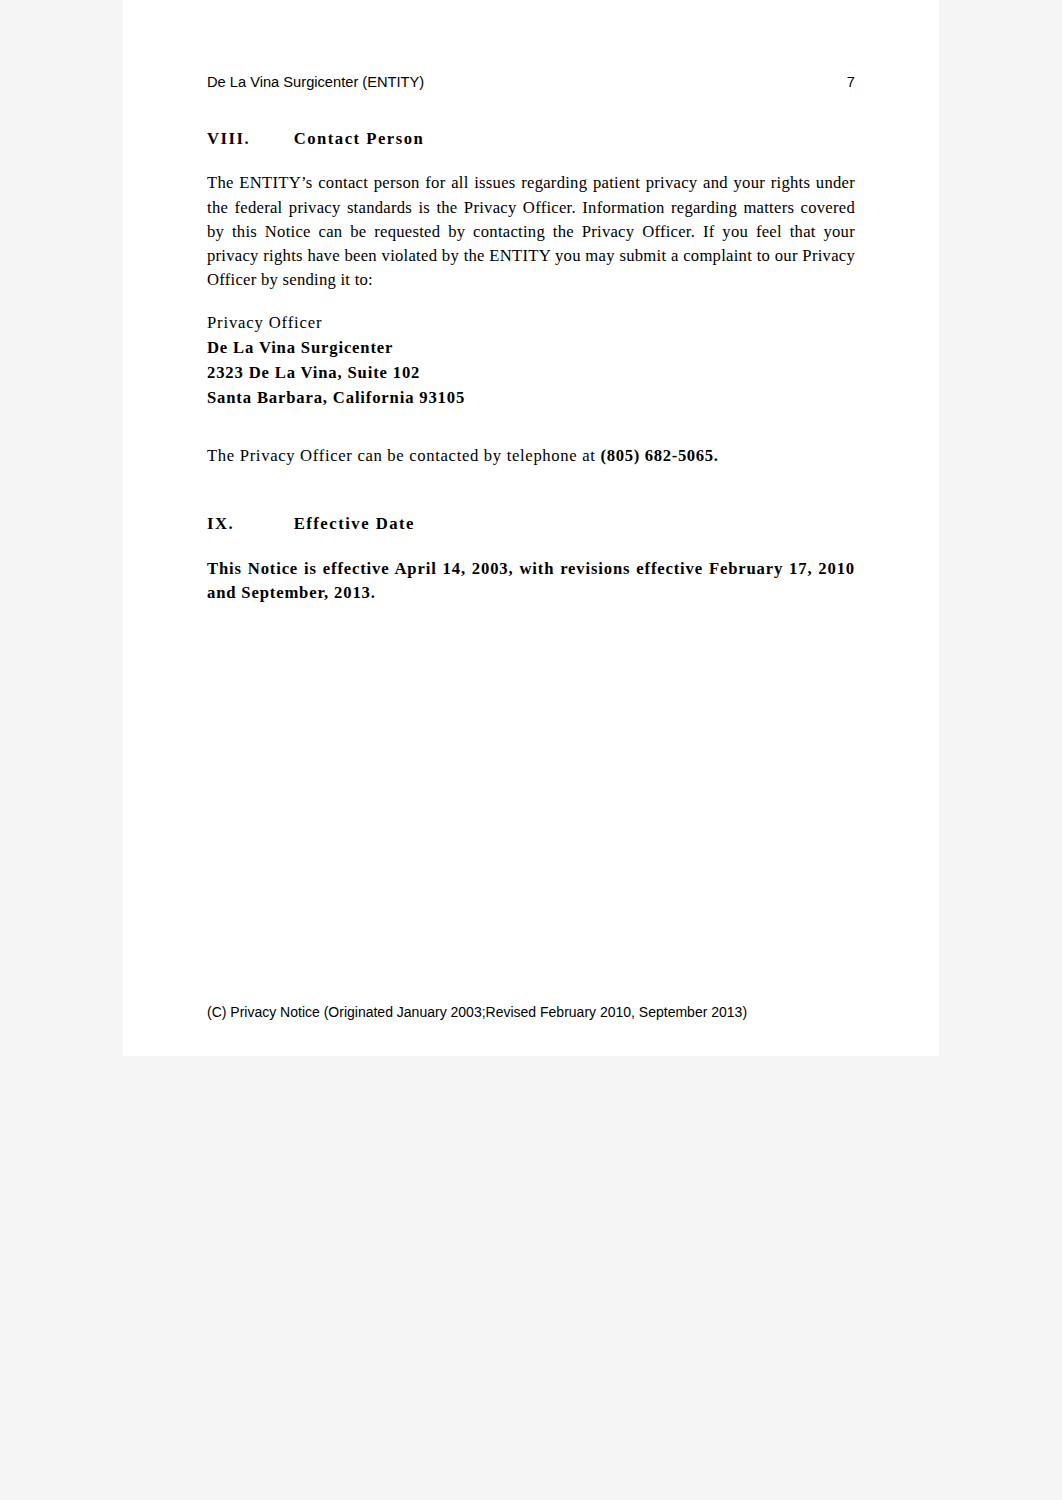De La Vina Surgicenter (ENTITY) 7
VIII. Contact Person
The ENTITY’s contact person for all issues regarding patient privacy and your rights under the federal privacy standards is the Privacy Officer. Information regarding matters covered by this Notice can be requested by contacting the Privacy Officer. If you feel that your privacy rights have been violated by the ENTITY you may submit a complaint to our Privacy Officer by sending it to:
Privacy Officer
De La Vina Surgicenter
2323 De La Vina, Suite 102
Santa Barbara, California 93105
The Privacy Officer can be contacted by telephone at (805) 682-5065.
IX. Effective Date
This Notice is effective April 14, 2003, with revisions effective February 17, 2010 and September, 2013.
(C) Privacy Notice (Originated January 2003;Revised February 2010, September 2013)